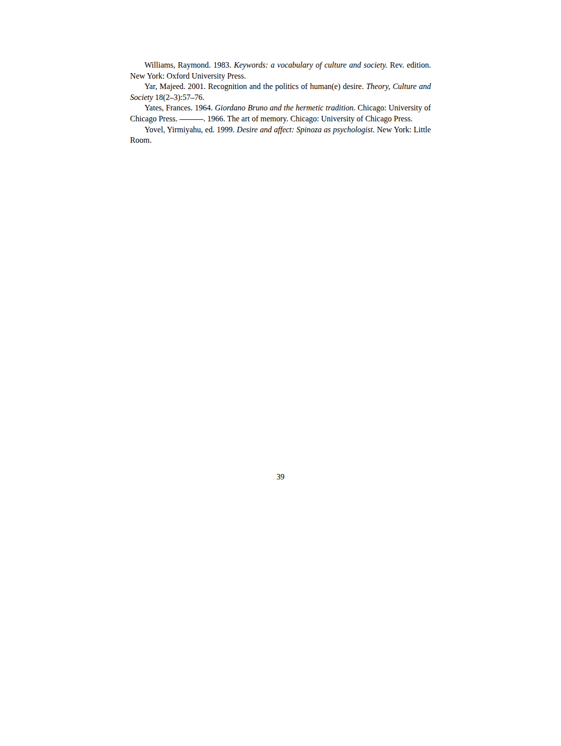Williams, Raymond. 1983. Keywords: a vocabulary of culture and society. Rev. edition. New York: Oxford University Press.
Yar, Majeed. 2001. Recognition and the politics of human(e) desire. Theory, Culture and Society 18(2–3):57–76.
Yates, Frances. 1964. Giordano Bruno and the hermetic tradition. Chicago: University of Chicago Press. ———. 1966. The art of memory. Chicago: University of Chicago Press.
Yovel, Yirmiyahu, ed. 1999. Desire and affect: Spinoza as psychologist. New York: Little Room.
39